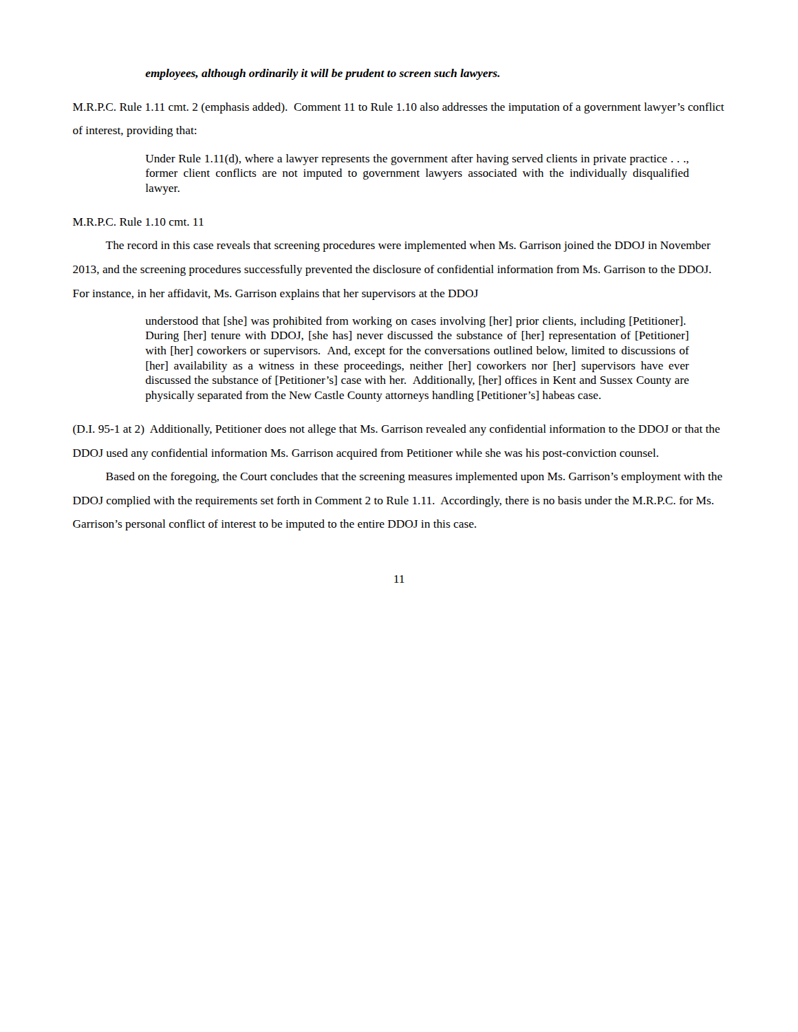employees, although ordinarily it will be prudent to screen such lawyers.
M.R.P.C. Rule 1.11 cmt. 2 (emphasis added). Comment 11 to Rule 1.10 also addresses the imputation of a government lawyer’s conflict of interest, providing that:
Under Rule 1.11(d), where a lawyer represents the government after having served clients in private practice . . ., former client conflicts are not imputed to government lawyers associated with the individually disqualified lawyer.
M.R.P.C. Rule 1.10 cmt. 11
The record in this case reveals that screening procedures were implemented when Ms. Garrison joined the DDOJ in November 2013, and the screening procedures successfully prevented the disclosure of confidential information from Ms. Garrison to the DDOJ. For instance, in her affidavit, Ms. Garrison explains that her supervisors at the DDOJ
understood that [she] was prohibited from working on cases involving [her] prior clients, including [Petitioner]. During [her] tenure with DDOJ, [she has] never discussed the substance of [her] representation of [Petitioner] with [her] coworkers or supervisors. And, except for the conversations outlined below, limited to discussions of [her] availability as a witness in these proceedings, neither [her] coworkers nor [her] supervisors have ever discussed the substance of [Petitioner’s] case with her. Additionally, [her] offices in Kent and Sussex County are physically separated from the New Castle County attorneys handling [Petitioner’s] habeas case.
(D.I. 95-1 at 2) Additionally, Petitioner does not allege that Ms. Garrison revealed any confidential information to the DDOJ or that the DDOJ used any confidential information Ms. Garrison acquired from Petitioner while she was his post-conviction counsel.
Based on the foregoing, the Court concludes that the screening measures implemented upon Ms. Garrison’s employment with the DDOJ complied with the requirements set forth in Comment 2 to Rule 1.11. Accordingly, there is no basis under the M.R.P.C. for Ms. Garrison’s personal conflict of interest to be imputed to the entire DDOJ in this case.
11